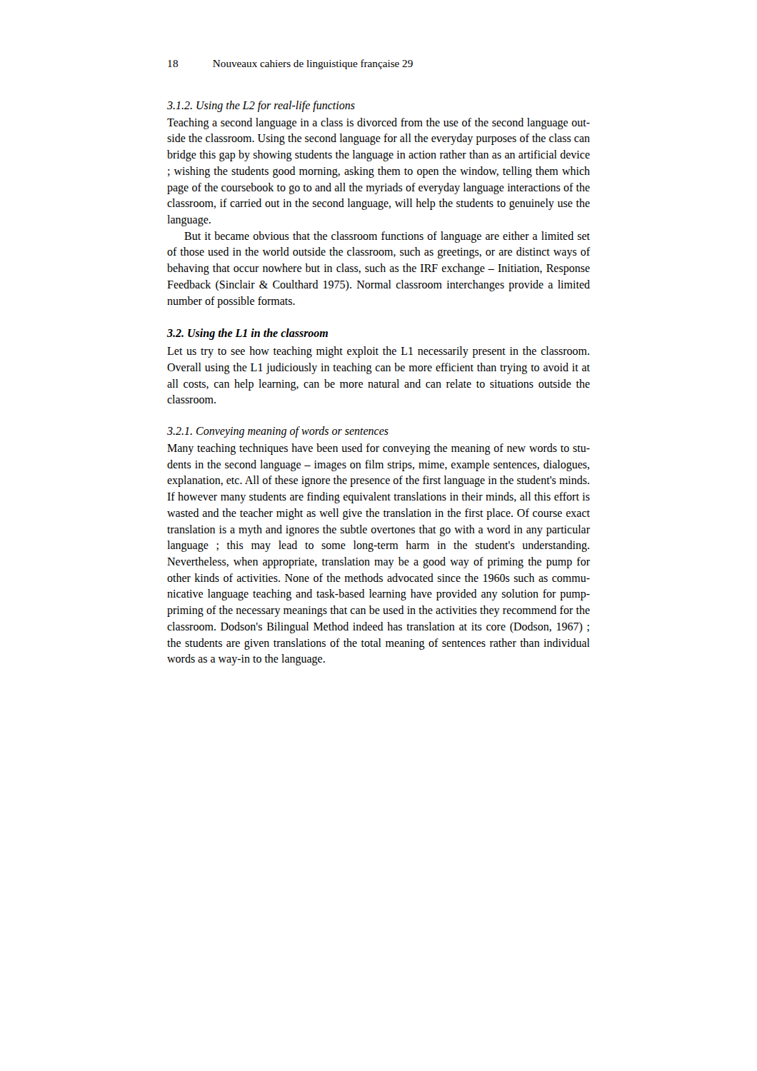18 Nouveaux cahiers de linguistique française 29
3.1.2. Using the L2 for real-life functions
Teaching a second language in a class is divorced from the use of the second language outside the classroom. Using the second language for all the everyday purposes of the class can bridge this gap by showing students the language in action rather than as an artificial device ; wishing the students good morning, asking them to open the window, telling them which page of the coursebook to go to and all the myriads of everyday language interactions of the classroom, if carried out in the second language, will help the students to genuinely use the language.
But it became obvious that the classroom functions of language are either a limited set of those used in the world outside the classroom, such as greetings, or are distinct ways of behaving that occur nowhere but in class, such as the IRF exchange – Initiation, Response Feedback (Sinclair & Coulthard 1975). Normal classroom interchanges provide a limited number of possible formats.
3.2. Using the L1 in the classroom
Let us try to see how teaching might exploit the L1 necessarily present in the classroom. Overall using the L1 judiciously in teaching can be more efficient than trying to avoid it at all costs, can help learning, can be more natural and can relate to situations outside the classroom.
3.2.1. Conveying meaning of words or sentences
Many teaching techniques have been used for conveying the meaning of new words to students in the second language – images on film strips, mime, example sentences, dialogues, explanation, etc. All of these ignore the presence of the first language in the student's minds. If however many students are finding equivalent translations in their minds, all this effort is wasted and the teacher might as well give the translation in the first place. Of course exact translation is a myth and ignores the subtle overtones that go with a word in any particular language ; this may lead to some long-term harm in the student's understanding. Nevertheless, when appropriate, translation may be a good way of priming the pump for other kinds of activities. None of the methods advocated since the 1960s such as communicative language teaching and task-based learning have provided any solution for pump-priming of the necessary meanings that can be used in the activities they recommend for the classroom. Dodson's Bilingual Method indeed has translation at its core (Dodson, 1967) ; the students are given translations of the total meaning of sentences rather than individual words as a way-in to the language.